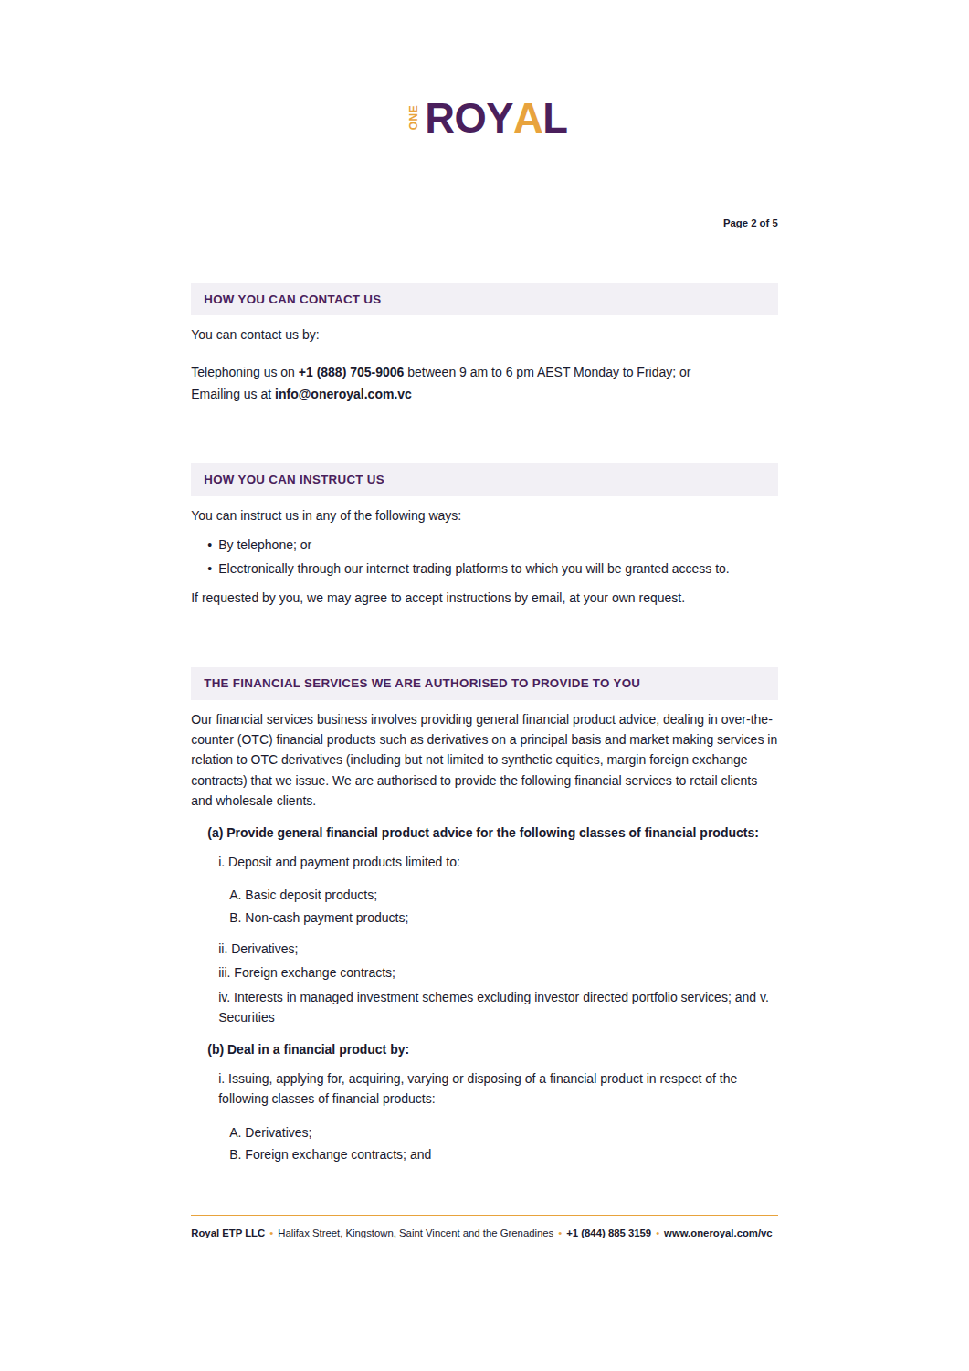ONE ROY AL
Page 2 of 5
How you can contact us
You can contact us by:
Telephoning us on +1 (888) 705-9006 between 9 am to 6 pm AEST Monday to Friday; or
Emailing us at info@oneroyal.com.vc
How you can instruct us
You can instruct us in any of the following ways:
By telephone; or
Electronically through our internet trading platforms to which you will be granted access to.
If requested by you, we may agree to accept instructions by email, at your own request.
The financial services we are authorised to provide to you
Our financial services business involves providing general financial product advice, dealing in over-the-counter (OTC) financial products such as derivatives on a principal basis and market making services in relation to OTC derivatives (including but not limited to synthetic equities, margin foreign exchange contracts) that we issue. We are authorised to provide the following financial services to retail clients and wholesale clients.
(a) Provide general financial product advice for the following classes of financial products:
i. Deposit and payment products limited to:
A. Basic deposit products;
B. Non-cash payment products;
ii. Derivatives;
iii. Foreign exchange contracts;
iv. Interests in managed investment schemes excluding investor directed portfolio services; and v. Securities
(b) Deal in a financial product by:
i. Issuing, applying for, acquiring, varying or disposing of a financial product in respect of the following classes of financial products:
A. Derivatives;
B. Foreign exchange contracts; and
Royal ETP LLC•Halifax Street, Kingstown, Saint Vincent and the Grenadines•+1 (844) 885 3159•www.oneroyal.com/vc